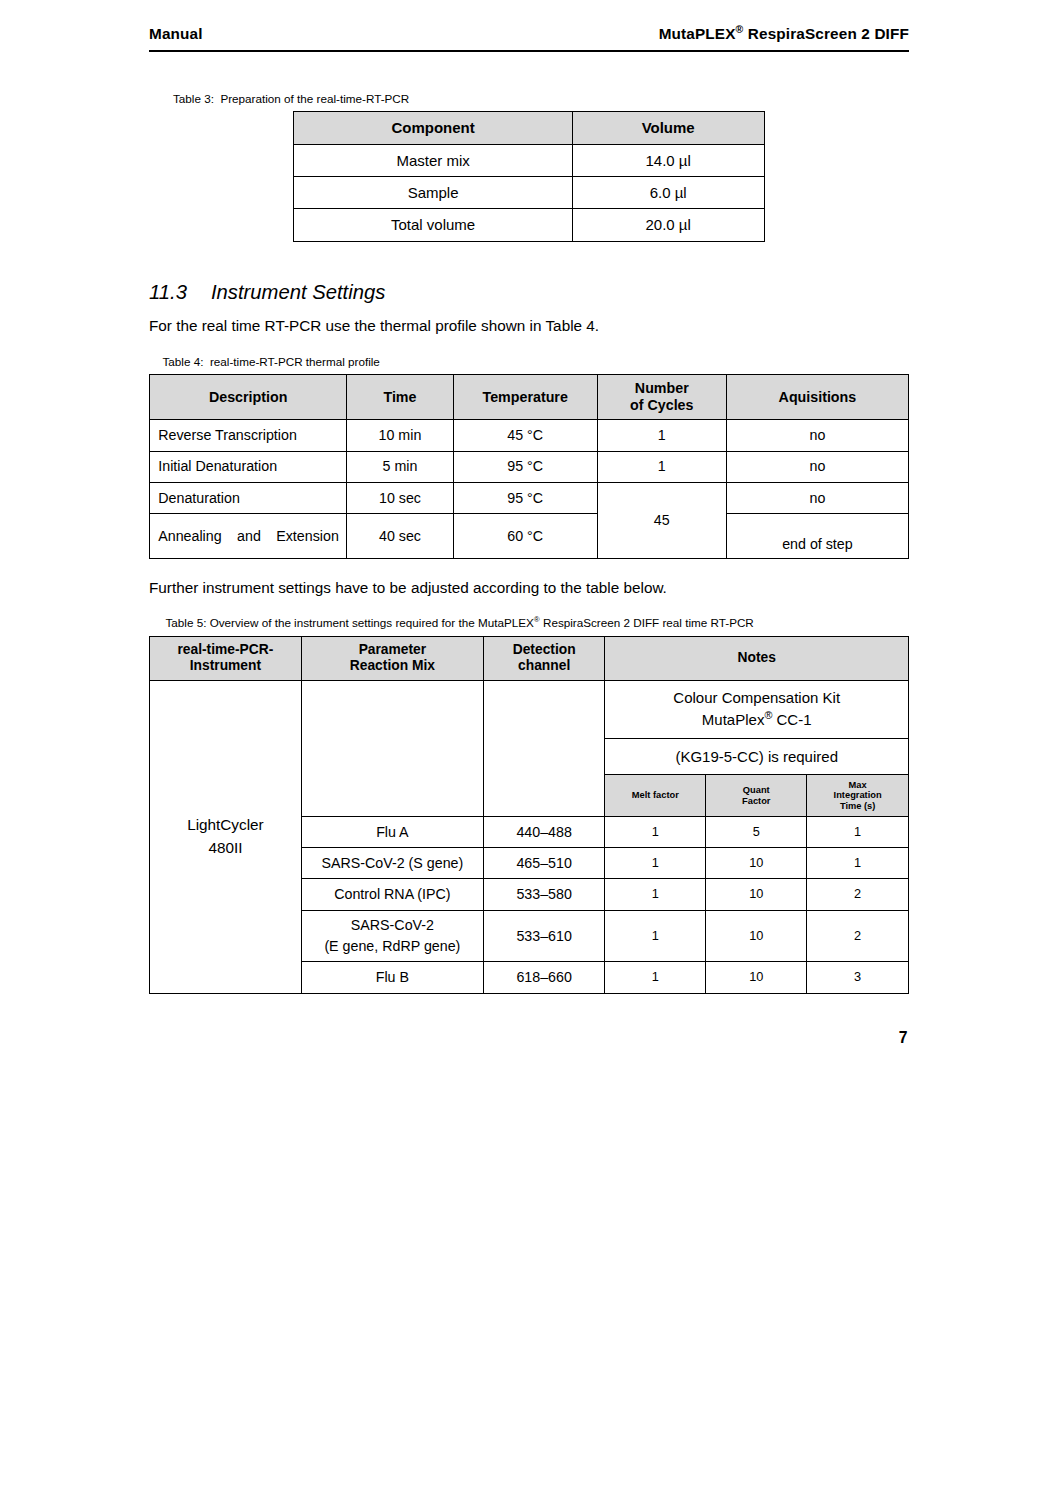Manual MutaPLEX® RespiraScreen 2 DIFF
Table 3: Preparation of the real-time-RT-PCR
| Component | Volume |
| --- | --- |
| Master mix | 14.0 µl |
| Sample | 6.0 µl |
| Total volume | 20.0 µl |
11.3 Instrument Settings
For the real time RT-PCR use the thermal profile shown in Table 4.
Table 4: real-time-RT-PCR thermal profile
| Description | Time | Temperature | Number of Cycles | Aquisitions |
| --- | --- | --- | --- | --- |
| Reverse Transcription | 10 min | 45 °C | 1 | no |
| Initial Denaturation | 5 min | 95 °C | 1 | no |
| Denaturation | 10 sec | 95 °C | 45 | no |
| Annealing and Exten­sion | 40 sec | 60 °C | end of step |
Further instrument settings have to be adjusted according to the table below.
Table 5: Overview of the instrument settings required for the MutaPLEX® RespiraScreen 2 DIFF real time RT-PCR
| real-time-PCR- Instrument | Parameter Reaction Mix | Detection channel | Notes |
| --- | --- | --- | --- |
| LightCycler 480II | | | Colour Compensation Kit MutaPlex ® CC-1 |
| (KG19-5-CC) is required |
| Melt factor | Quant Factor | Max Integration Time (s) |
| Flu A | 440–488 | 1 | 5 | 1 |
| SARS-CoV-2 (S gene) | 465–510 | 1 | 10 | 1 |
| Control RNA (IPC) | 533–580 | 1 | 10 | 2 |
| SARS-CoV-2 (E gene, RdRP gene) | 533–610 | 1 | 10 | 2 |
| Flu B | 618–660 | 1 | 10 | 3 |
7